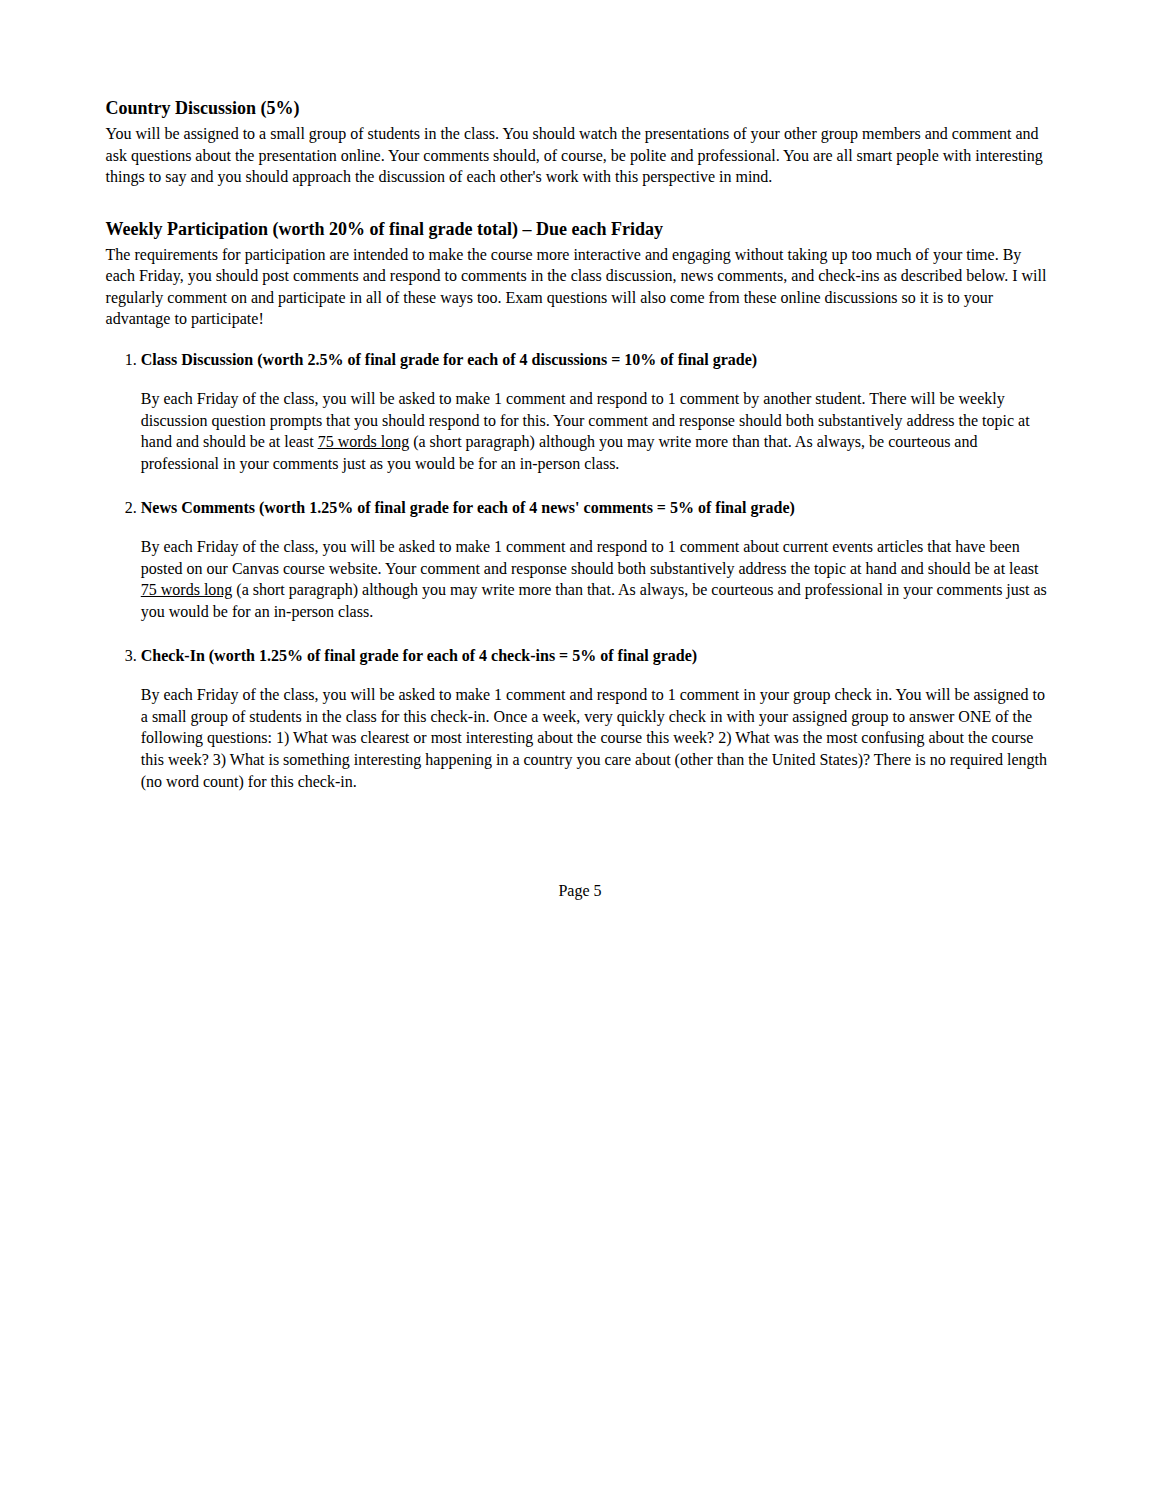Country Discussion (5%)
You will be assigned to a small group of students in the class. You should watch the presentations of your other group members and comment and ask questions about the presentation online. Your comments should, of course, be polite and professional. You are all smart people with interesting things to say and you should approach the discussion of each other's work with this perspective in mind.
Weekly Participation (worth 20% of final grade total) – Due each Friday
The requirements for participation are intended to make the course more interactive and engaging without taking up too much of your time. By each Friday, you should post comments and respond to comments in the class discussion, news comments, and check-ins as described below. I will regularly comment on and participate in all of these ways too. Exam questions will also come from these online discussions so it is to your advantage to participate!
Class Discussion (worth 2.5% of final grade for each of 4 discussions = 10% of final grade)
By each Friday of the class, you will be asked to make 1 comment and respond to 1 comment by another student. There will be weekly discussion question prompts that you should respond to for this. Your comment and response should both substantively address the topic at hand and should be at least 75 words long (a short paragraph) although you may write more than that. As always, be courteous and professional in your comments just as you would be for an in-person class.
News Comments (worth 1.25% of final grade for each of 4 news' comments = 5% of final grade)
By each Friday of the class, you will be asked to make 1 comment and respond to 1 comment about current events articles that have been posted on our Canvas course website. Your comment and response should both substantively address the topic at hand and should be at least 75 words long (a short paragraph) although you may write more than that. As always, be courteous and professional in your comments just as you would be for an in-person class.
Check-In (worth 1.25% of final grade for each of 4 check-ins = 5% of final grade)
By each Friday of the class, you will be asked to make 1 comment and respond to 1 comment in your group check in. You will be assigned to a small group of students in the class for this check-in. Once a week, very quickly check in with your assigned group to answer ONE of the following questions: 1) What was clearest or most interesting about the course this week? 2) What was the most confusing about the course this week? 3) What is something interesting happening in a country you care about (other than the United States)? There is no required length (no word count) for this check-in.
Page 5